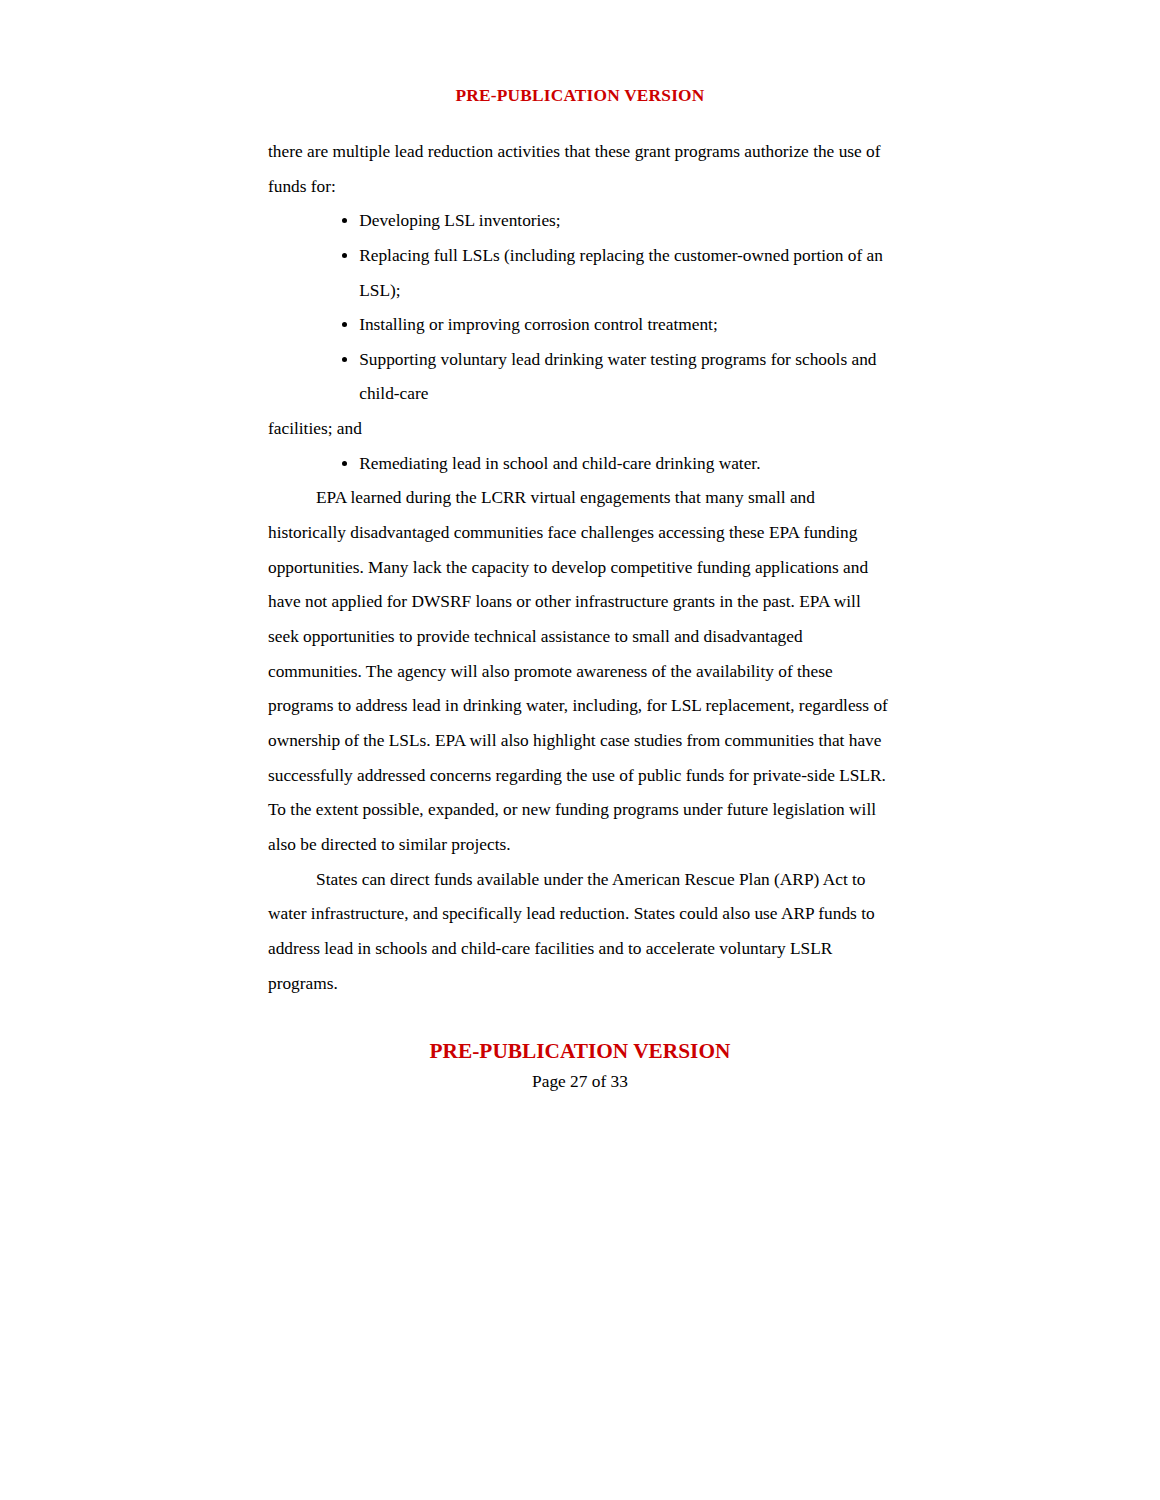PRE-PUBLICATION VERSION
there are multiple lead reduction activities that these grant programs authorize the use of funds for:
Developing LSL inventories;
Replacing full LSLs (including replacing the customer-owned portion of an LSL);
Installing or improving corrosion control treatment;
Supporting voluntary lead drinking water testing programs for schools and child-care
facilities; and
Remediating lead in school and child-care drinking water.
EPA learned during the LCRR virtual engagements that many small and historically disadvantaged communities face challenges accessing these EPA funding opportunities. Many lack the capacity to develop competitive funding applications and have not applied for DWSRF loans or other infrastructure grants in the past. EPA will seek opportunities to provide technical assistance to small and disadvantaged communities. The agency will also promote awareness of the availability of these programs to address lead in drinking water, including, for LSL replacement, regardless of ownership of the LSLs. EPA will also highlight case studies from communities that have successfully addressed concerns regarding the use of public funds for private-side LSLR. To the extent possible, expanded, or new funding programs under future legislation will also be directed to similar projects.
States can direct funds available under the American Rescue Plan (ARP) Act to water infrastructure, and specifically lead reduction. States could also use ARP funds to address lead in schools and child-care facilities and to accelerate voluntary LSLR programs.
PRE-PUBLICATION VERSION
Page 27 of 33